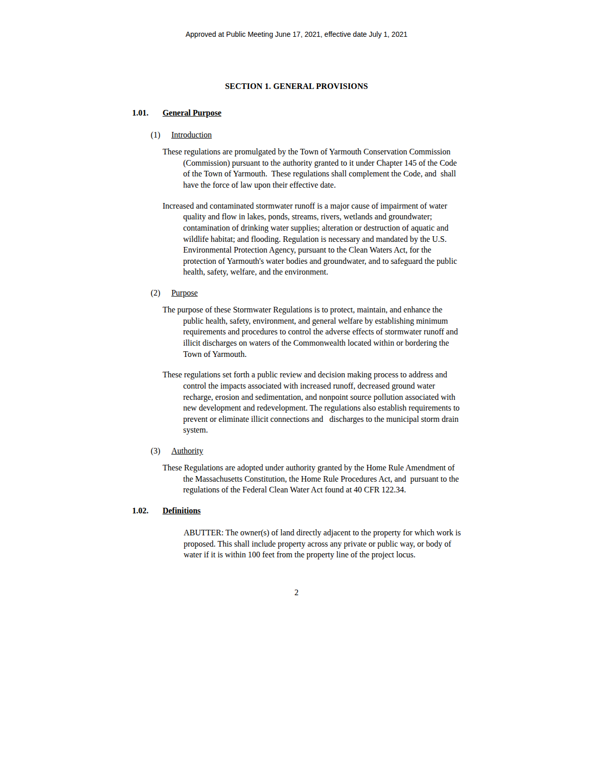Approved at Public Meeting June 17, 2021, effective date July 1, 2021
SECTION 1. GENERAL PROVISIONS
1.01. General Purpose
(1) Introduction
These regulations are promulgated by the Town of Yarmouth Conservation Commission (Commission) pursuant to the authority granted to it under Chapter 145 of the Code of the Town of Yarmouth. These regulations shall complement the Code, and shall have the force of law upon their effective date.
Increased and contaminated stormwater runoff is a major cause of impairment of water quality and flow in lakes, ponds, streams, rivers, wetlands and groundwater; contamination of drinking water supplies; alteration or destruction of aquatic and wildlife habitat; and flooding. Regulation is necessary and mandated by the U.S. Environmental Protection Agency, pursuant to the Clean Waters Act, for the protection of Yarmouth's water bodies and groundwater, and to safeguard the public health, safety, welfare, and the environment.
(2) Purpose
The purpose of these Stormwater Regulations is to protect, maintain, and enhance the public health, safety, environment, and general welfare by establishing minimum requirements and procedures to control the adverse effects of stormwater runoff and illicit discharges on waters of the Commonwealth located within or bordering the Town of Yarmouth.
These regulations set forth a public review and decision making process to address and control the impacts associated with increased runoff, decreased ground water recharge, erosion and sedimentation, and nonpoint source pollution associated with new development and redevelopment. The regulations also establish requirements to prevent or eliminate illicit connections and discharges to the municipal storm drain system.
(3) Authority
These Regulations are adopted under authority granted by the Home Rule Amendment of the Massachusetts Constitution, the Home Rule Procedures Act, and pursuant to the regulations of the Federal Clean Water Act found at 40 CFR 122.34.
1.02. Definitions
ABUTTER: The owner(s) of land directly adjacent to the property for which work is proposed. This shall include property across any private or public way, or body of water if it is within 100 feet from the property line of the project locus.
2